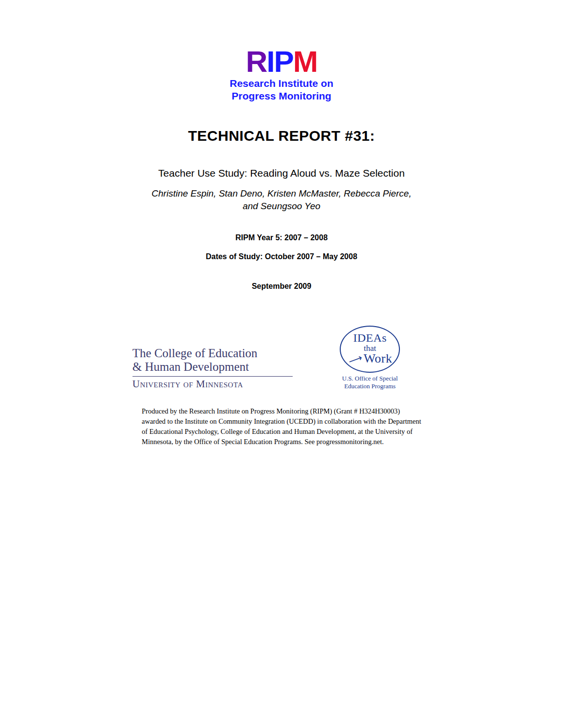RIPM
Research Institute on
Progress Monitoring
TECHNICAL REPORT #31:
Teacher Use Study: Reading Aloud vs. Maze Selection
Christine Espin, Stan Deno, Kristen McMaster, Rebecca Pierce,
and Seungsoo Yeo
RIPM Year 5: 2007 – 2008
Dates of Study: October 2007 – May 2008
September 2009
The College of Education
& Human Development
University of Minnesota
IDEAs that ⟶Work
U.S. Office of Special
Education Programs
Produced by the Research Institute on Progress Monitoring (RIPM) (Grant # H324H30003) awarded to the Institute on Community Integration (UCEDD) in collaboration with the Department of Educational Psychology, College of Education and Human Development, at the University of Minnesota, by the Office of Special Education Programs. See progressmonitoring.net.